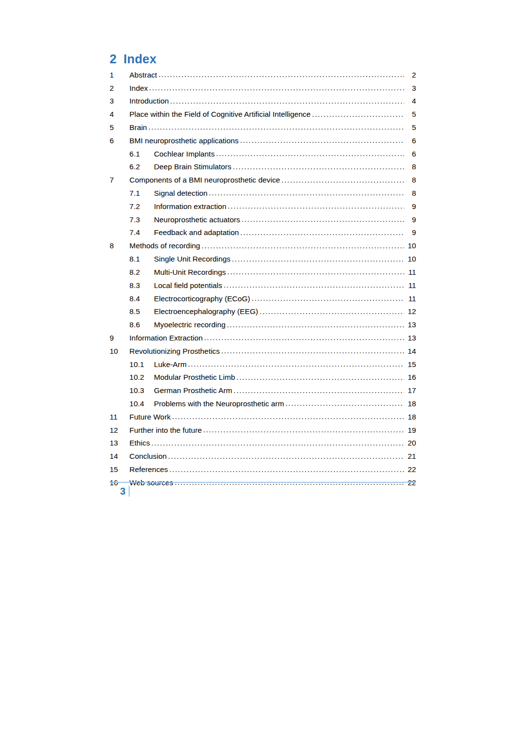2 Index
1 Abstract .................................................................................................................................. 2
2 Index ....................................................................................................................................... 3
3 Introduction ............................................................................................................................. 4
4 Place within the Field of Cognitive Artificial Intelligence ......................................................... 5
5 Brain ....................................................................................................................................... 5
6 BMI neuroprosthetic applications ............................................................................................. 6
6.1 Cochlear Implants ......................................................................................................... 6
6.2 Deep Brain Stimulators ................................................................................................. 8
7 Components of a BMI neuroprosthetic device ............................................................. 8
7.1 Signal detection ............................................................................................................. 8
7.2 Information extraction ................................................................................................. 9
7.3 Neuroprosthetic actuators ......................................................................................... 9
7.4 Feedback and adaptation ......................................................................................... 9
8 Methods of recording ............................................................................................................. 10
8.1 Single Unit Recordings ................................................................................................. 10
8.2 Multi-Unit Recordings ................................................................................................. 11
8.3 Local field potentials ................................................................................................. 11
8.4 Electrocorticography (ECoG) ......................................................................................... 11
8.5 Electroencephalography (EEG) ......................................................................................... 12
8.6 Myoelectric recording ................................................................................................. 13
9 Information Extraction ............................................................................................................. 13
10 Revolutionizing Prosthetics ............................................................................................. 14
10.1 Luke-Arm ......................................................................................................................... 15
10.2 Modular Prosthetic Limb ......................................................................................... 16
10.3 German Prosthetic Arm ................................................................................................. 17
10.4 Problems with the Neuroprosthetic arm ......................................................................... 18
11 Future Work ............................................................................................................................. 18
12 Further into the future ............................................................................................................. 19
13 Ethics ....................................................................................................................................... 20
14 Conclusion ............................................................................................................................. 21
15 References ............................................................................................................................. 22
16 Web sources ............................................................................................................................. 22
3